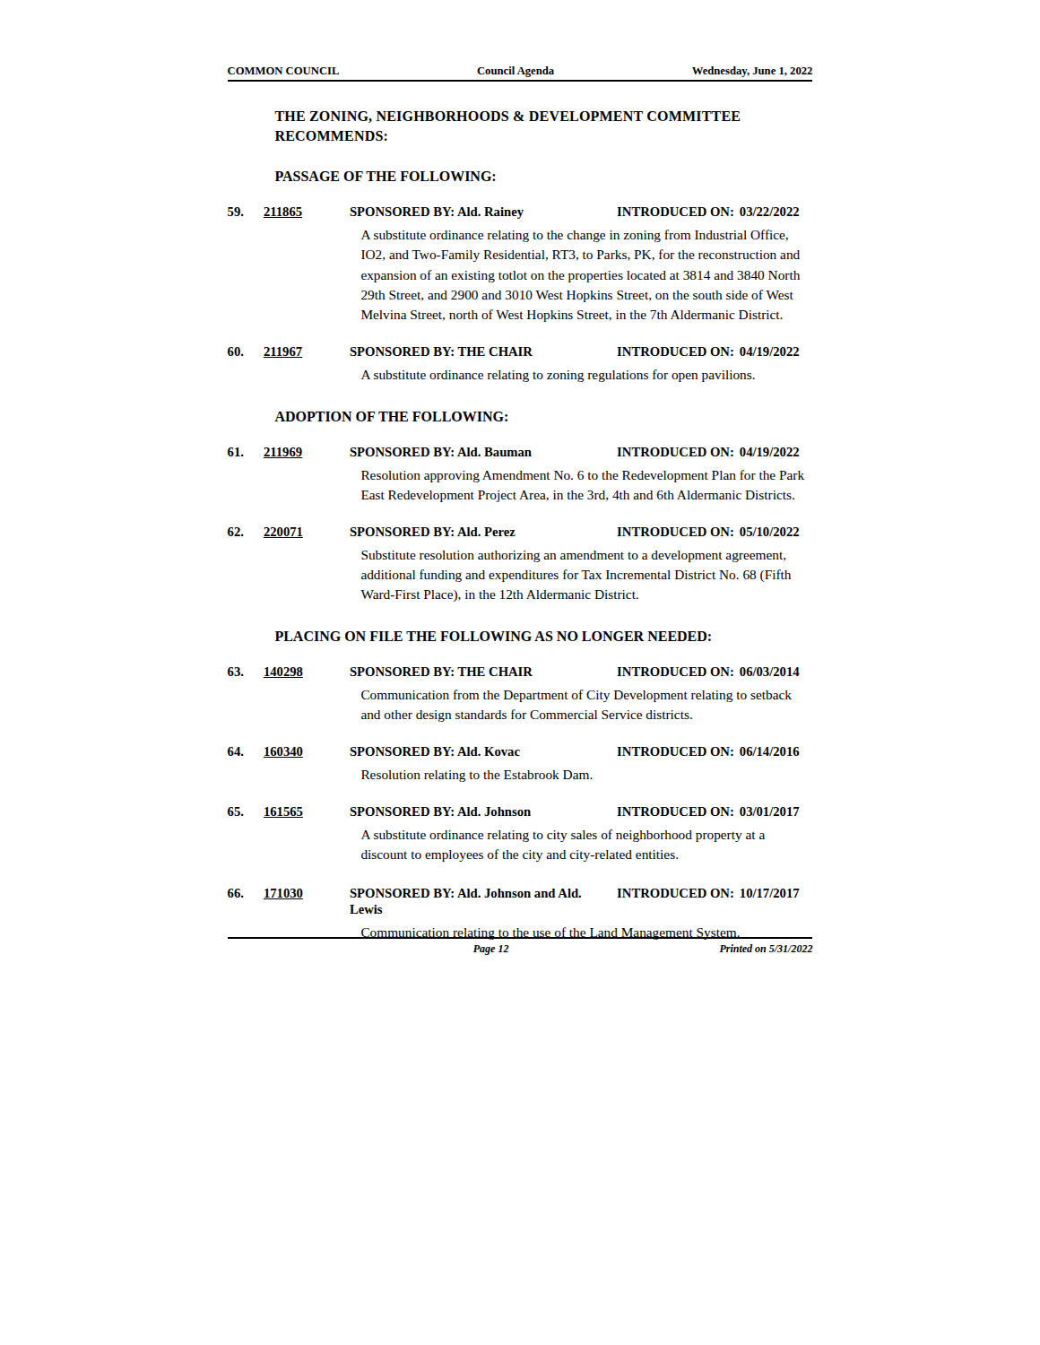COMMON COUNCIL
Council Agenda
Wednesday, June 1, 2022
THE ZONING, NEIGHBORHOODS & DEVELOPMENT COMMITTEE
RECOMMENDS:
PASSAGE OF THE FOLLOWING:
59.
211865
SPONSORED BY: Ald. Rainey
INTRODUCED ON:03/22/2022
A substitute ordinance relating to the change in zoning from Industrial Office, IO2, and Two-Family Residential, RT3, to Parks, PK, for the reconstruction and expansion of an existing totlot on the properties located at 3814 and 3840 North 29th Street, and 2900 and 3010 West Hopkins Street, on the south side of West Melvina Street, north of West Hopkins Street, in the 7th Aldermanic District.
60.
211967
SPONSORED BY: THE CHAIR
INTRODUCED ON:04/19/2022
A substitute ordinance relating to zoning regulations for open pavilions.
ADOPTION OF THE FOLLOWING:
61.
211969
SPONSORED BY: Ald. Bauman
INTRODUCED ON:04/19/2022
Resolution approving Amendment No. 6 to the Redevelopment Plan for the Park East Redevelopment Project Area, in the 3rd, 4th and 6th Aldermanic Districts.
62.
220071
SPONSORED BY: Ald. Perez
INTRODUCED ON:05/10/2022
Substitute resolution authorizing an amendment to a development agreement, additional funding and expenditures for Tax Incremental District No. 68 (Fifth Ward-First Place), in the 12th Aldermanic District.
PLACING ON FILE THE FOLLOWING AS NO LONGER NEEDED:
63.
140298
SPONSORED BY: THE CHAIR
INTRODUCED ON:06/03/2014
Communication from the Department of City Development relating to setback and other design standards for Commercial Service districts.
64.
160340
SPONSORED BY: Ald. Kovac
INTRODUCED ON:06/14/2016
Resolution relating to the Estabrook Dam.
65.
161565
SPONSORED BY: Ald. Johnson
INTRODUCED ON:03/01/2017
A substitute ordinance relating to city sales of neighborhood property at a discount to employees of the city and city-related entities.
66.
171030
SPONSORED BY: Ald. Johnson and Ald.
Lewis
INTRODUCED ON:10/17/2017
Communication relating to the use of the Land Management System.
Page 12
Printed on 5/31/2022